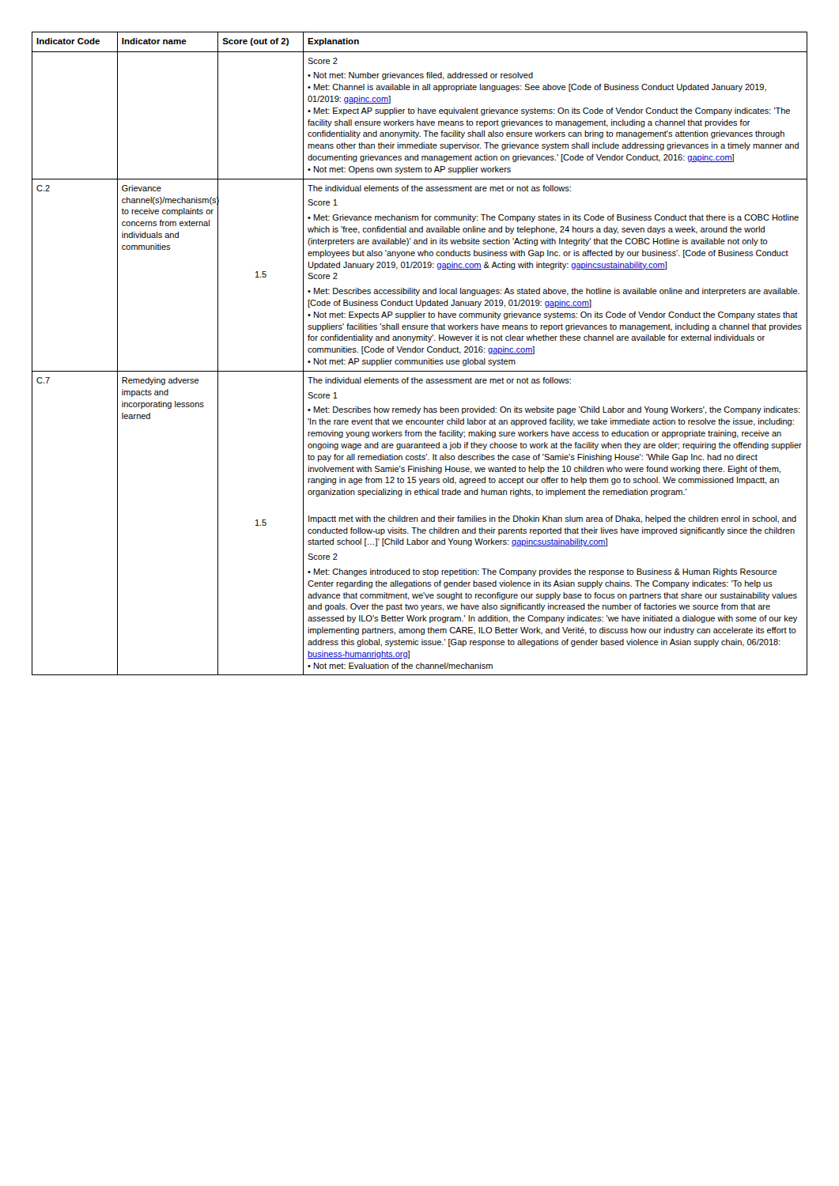| Indicator Code | Indicator name | Score (out of 2) | Explanation |
| --- | --- | --- | --- |
| | | | Score 2 • Not met: Number grievances filed, addressed or resolved • Met: Channel is available in all appropriate languages: See above [Code of Business Conduct Updated January 2019, 01/2019: gapinc.com ] • Met: Expect AP supplier to have equivalent grievance systems: On its Code of Vendor Conduct the Company indicates: 'The facility shall ensure workers have means to report grievances to management, including a channel that provides for confidentiality and anonymity. The facility shall also ensure workers can bring to management's attention grievances through means other than their immediate supervisor. The grievance system shall include addressing grievances in a timely manner and documenting grievances and management action on grievances.' [Code of Vendor Conduct, 2016: gapinc.com ] • Not met: Opens own system to AP supplier workers |
| C.2 | Grievance channel(s)/mechanism(s) to receive complaints or concerns from external individuals and communities | 1.5 | The individual elements of the assessment are met or not as follows: Score 1 • Met: Grievance mechanism for community: The Company states in its Code of Business Conduct that there is a COBC Hotline which is 'free, confidential and available online and by telephone, 24 hours a day, seven days a week, around the world (interpreters are available)' and in its website section 'Acting with Integrity' that the COBC Hotline is available not only to employees but also 'anyone who conducts business with Gap Inc. or is affected by our business'. [Code of Business Conduct Updated January 2019, 01/2019: gapinc.com & Acting with integrity: gapincsustainability.com ] Score 2 • Met: Describes accessibility and local languages: As stated above, the hotline is available online and interpreters are available. [Code of Business Conduct Updated January 2019, 01/2019: gapinc.com ] • Not met: Expects AP supplier to have community grievance systems: On its Code of Vendor Conduct the Company states that suppliers' facilities 'shall ensure that workers have means to report grievances to management, including a channel that provides for confidentiality and anonymity'. However it is not clear whether these channel are available for external individuals or communities. [Code of Vendor Conduct, 2016: gapinc.com ] • Not met: AP supplier communities use global system |
| C.7 | Remedying adverse impacts and incorporating lessons learned | 1.5 | The individual elements of the assessment are met or not as follows: Score 1 • Met: Describes how remedy has been provided: On its website page 'Child Labor and Young Workers', the Company indicates: 'In the rare event that we encounter child labor at an approved facility, we take immediate action to resolve the issue, including: removing young workers from the facility; making sure workers have access to education or appropriate training, receive an ongoing wage and are guaranteed a job if they choose to work at the facility when they are older; requiring the offending supplier to pay for all remediation costs'. It also describes the case of 'Samie's Finishing House': 'While Gap Inc. had no direct involvement with Samie's Finishing House, we wanted to help the 10 children who were found working there. Eight of them, ranging in age from 12 to 15 years old, agreed to accept our offer to help them go to school. We commissioned Impactt, an organization specializing in ethical trade and human rights, to implement the remediation program.' Impactt met with the children and their families in the Dhokin Khan slum area of Dhaka, helped the children enrol in school, and conducted follow-up visits. The children and their parents reported that their lives have improved significantly since the children started school […]' [Child Labor and Young Workers: gapincsustainability.com ] Score 2 • Met: Changes introduced to stop repetition: The Company provides the response to Business & Human Rights Resource Center regarding the allegations of gender based violence in its Asian supply chains. The Company indicates: 'To help us advance that commitment, we've sought to reconfigure our supply base to focus on partners that share our sustainability values and goals. Over the past two years, we have also significantly increased the number of factories we source from that are assessed by ILO's Better Work program.' In addition, the Company indicates: 'we have initiated a dialogue with some of our key implementing partners, among them CARE, ILO Better Work, and Verité, to discuss how our industry can accelerate its effort to address this global, systemic issue.' [Gap response to allegations of gender based violence in Asian supply chain, 06/2018: business-humanrights.org ] • Not met: Evaluation of the channel/mechanism |